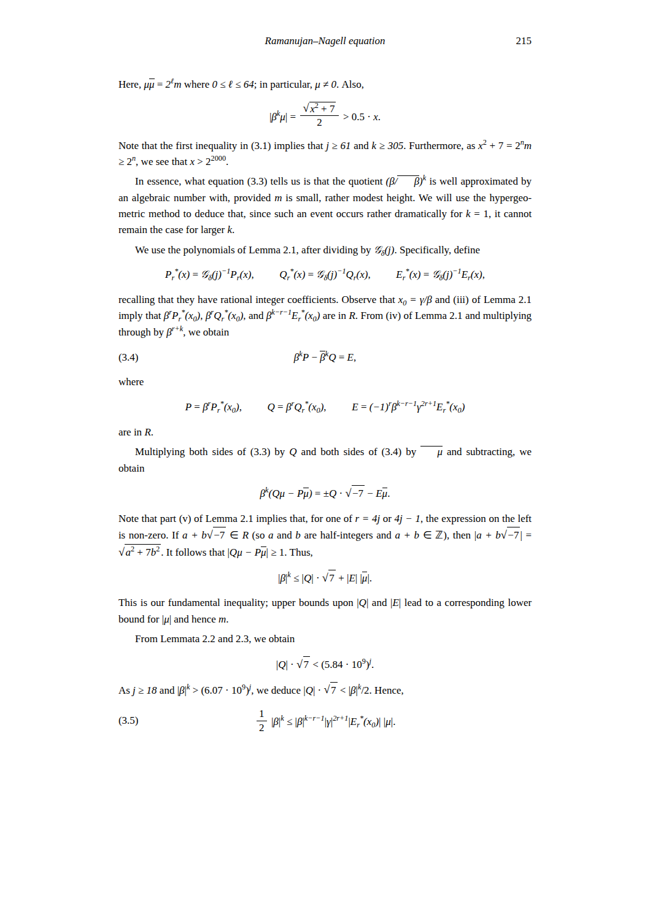Ramanujan–Nagell equation 215
Here, μμ = 2ℓm where 0 ≤ ℓ ≤ 64; in particular, μ ≠ 0. Also,
|βkμ| = x2 + 72 > 0.5 · x.
Note that the first inequality in (3.1) implies that j ≥ 61 and k ≥ 305. Furthermore, as x2 + 7 = 2nm ≥ 2n, we see that x > 22000.
In essence, what equation (3.3) tells us is that the quotient (β/β)k is well approximated by an algebraic number with, provided m is small, rather modest height. We will use the hypergeometric method to deduce that, since such an event occurs rather dramatically for k = 1, it cannot remain the case for larger k.
We use the polynomials of Lemma 2.1, after dividing by 𝒢δ(j). Specifically, define
Pr*(x) = 𝒢δ(j)−1Pr(x), Qr*(x) = 𝒢δ(j)−1Qr(x), Er*(x) = 𝒢δ(j)−1Er(x),
recalling that they have rational integer coefficients. Observe that x0 = γ/β and (iii) of Lemma 2.1 imply that βrPr*(x0), βrQr*(x0), and βk−r−1Er*(x0) are in R. From (iv) of Lemma 2.1 and multiplying through by βr+k, we obtain
(3.4) βkP − βkQ = E,
where
P = βrPr*(x0), Q = βrQr*(x0), E = (−1)rβk−r−1γ2r+1Er*(x0)
are in R.
Multiplying both sides of (3.3) by Q and both sides of (3.4) by μ and subtracting, we obtain
βk(Qμ − Pμ) = ±Q · −7 − Eμ.
Note that part (v) of Lemma 2.1 implies that, for one of r = 4j or 4j − 1, the expression on the left is non-zero. If a + b−7 ∈ R (so a and b are half-integers and a + b ∈ ℤ), then |a + b−7| = a2 + 7b2. It follows that |Qμ − Pμ| ≥ 1. Thus,
|β|k ≤ |Q| · 7 + |E| |μ|.
This is our fundamental inequality; upper bounds upon |Q| and |E| lead to a corresponding lower bound for |μ| and hence m.
From Lemmata 2.2 and 2.3, we obtain
|Q| · 7 < (5.84 · 109)j.
As j ≥ 18 and |β|k > (6.07 · 109)j, we deduce |Q| · 7 < |β|k/2. Hence,
(3.5) 12 |β|k ≤ |β|k−r−1|γ|2r+1|Er*(x0)| |μ|.